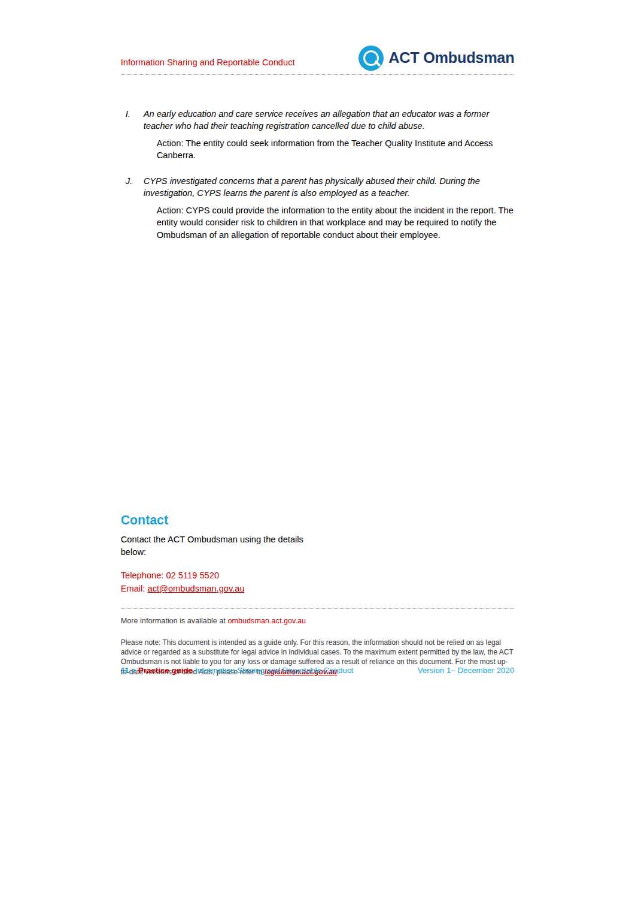Information Sharing and Reportable Conduct
ACT Ombudsman
I.
An early education and care service receives an allegation that an educator was a former teacher who had their teaching registration cancelled due to child abuse.
Action: The entity could seek information from the Teacher Quality Institute and Access Canberra.
J.
CYPS investigated concerns that a parent has physically abused their child. During the investigation, CYPS learns the parent is also employed as a teacher.
Action: CYPS could provide the information to the entity about the incident in the report. The entity would consider risk to children in that workplace and may be required to notify the Ombudsman of an allegation of reportable conduct about their employee.
Contact
Contact the ACT Ombudsman using the details below:
Telephone: 02 5119 5520
Email: act@ombudsman.gov.au
More information is available at ombudsman.act.gov.au
Please note: This document is intended as a guide only. For this reason, the information should not be relied on as legal advice or regarded as a substitute for legal advice in individual cases. To the maximum extent permitted by the law, the ACT Ombudsman is not liable to you for any loss or damage suffered as a result of reliance on this document. For the most up-to-date versions of cited Acts, please refer to legislation.act.gov.au.
11 > Practice guide Information Sharing and Reportable Conduct
Version 1– December 2020